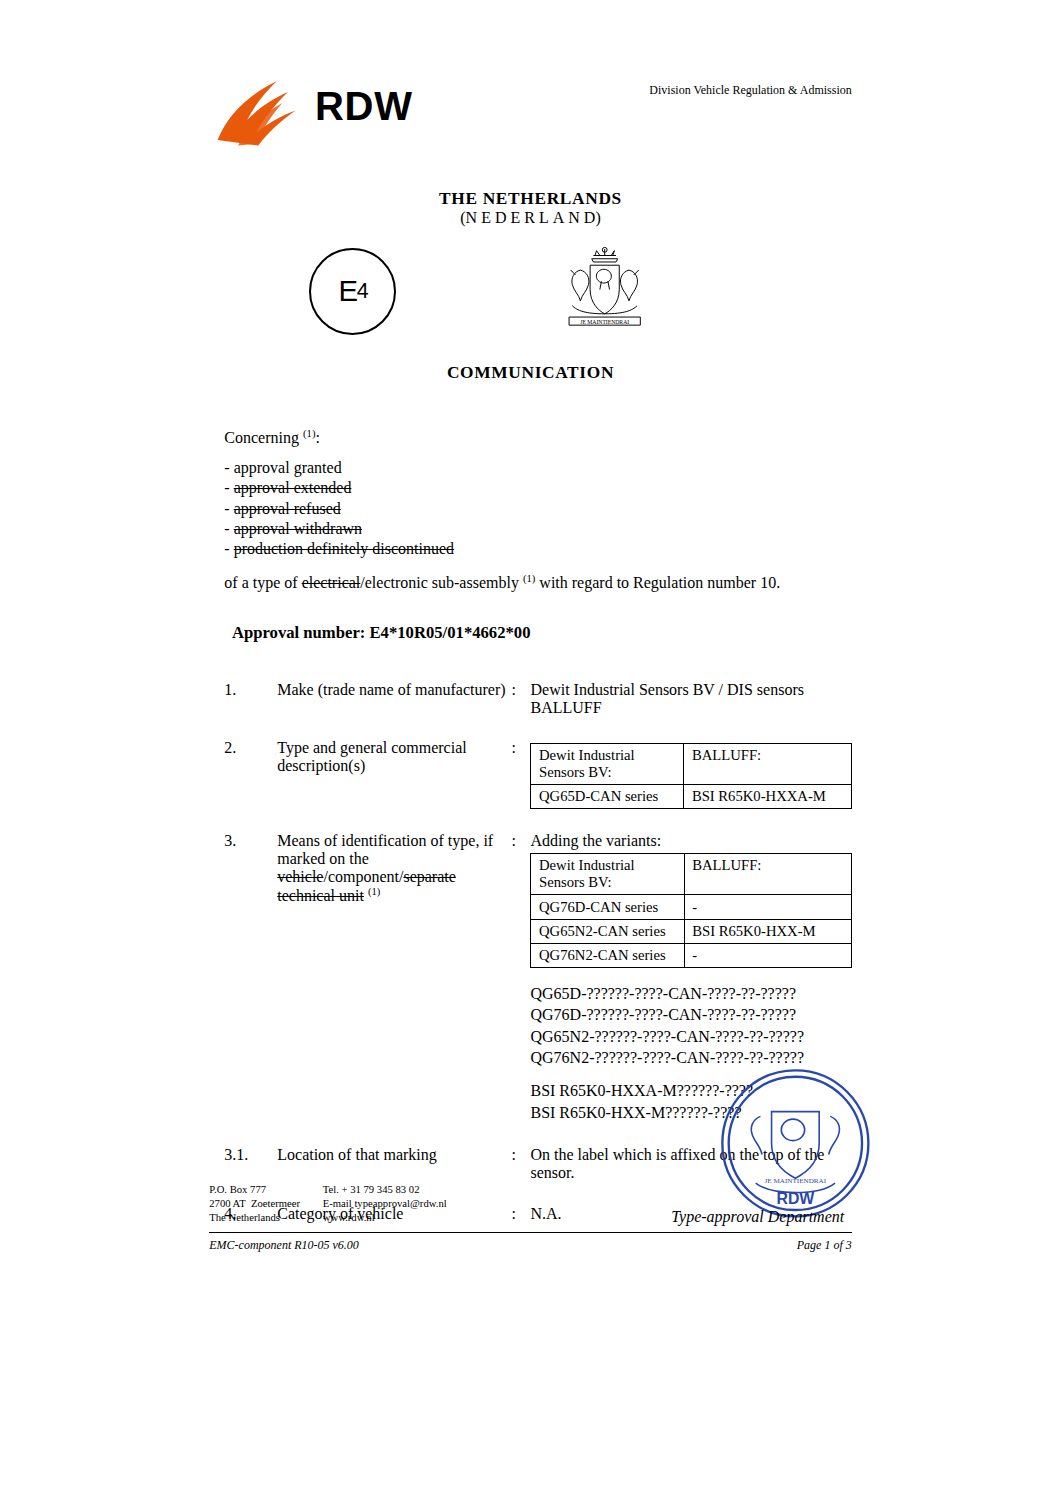RDW
Division Vehicle Regulation & Admission
THE NETHERLANDS
(N E D E R L A N D)
E 4
JE MAINTIENDRAI
COMMUNICATION
Concerning (1):
- approval granted
- approval extended
- approval refused
- approval withdrawn
- production definitely discontinued
of a type of electrical/electronic sub-assembly (1) with regard to Regulation number 10.
Approval number: E4*10R05/01*4662*00
| 1. | Make (trade name of manufacturer) | : | Dewit Industrial Sensors BV / DIS sensors BALLUFF |
| 2. | Type and general commercial description(s) | : | / Dewit Industrial Sensors BV: / BALLUFF: / / QG65D-CAN series / BSI R65K0-HXXA-M / |
| 3. | Means of identification of type, if marked on the vehicle /component/ separate technical unit (1) | : | Adding the variants: / Dewit Industrial Sensors BV: / BALLUFF: / / QG76D-CAN series / - / / QG65N2-CAN series / BSI R65K0-HXX-M / / QG76N2-CAN series / - / QG65D-??????-????-CAN-????-??-????? QG76D-??????-????-CAN-????-??-????? QG65N2-??????-????-CAN-????-??-????? QG76N2-??????-????-CAN-????-??-????? BSI R65K0-HXXA-M??????-???? BSI R65K0-HXX-M??????-???? |
| 3.1. | Location of that marking | : | On the label which is affixed on the top of the sensor. |
| 4. | Category of vehicle | : | N.A. |
RDW JE MAINTIENDRAI
P.O. Box 777
2700 AT Zoetermeer
The Netherlands
Tel. + 31 79 345 83 02
E-mail typeapproval@rdw.nl
www.rdw.nl
Type-approval Department
EMC-component R10-05 v6.00
Page 1 of 3